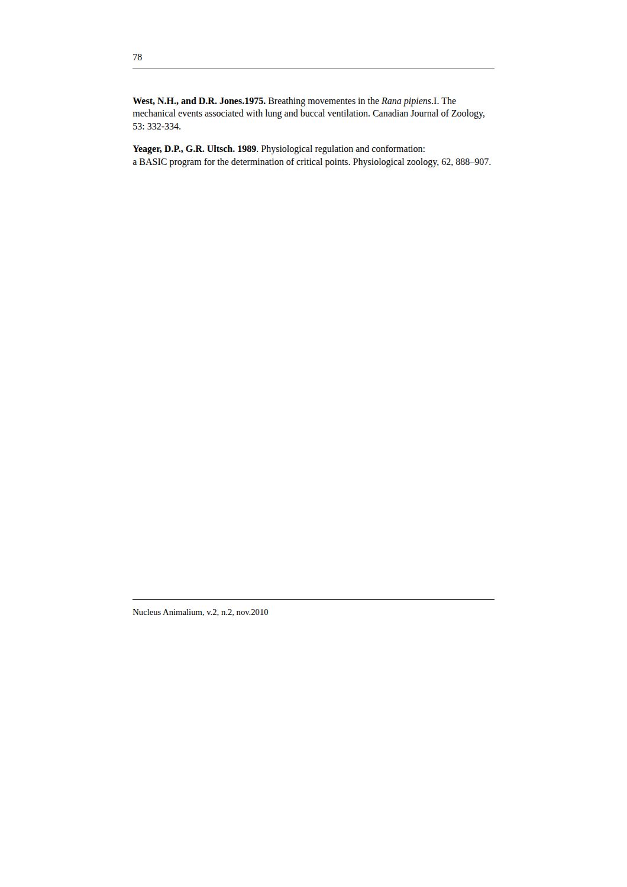78
West, N.H., and D.R. Jones.1975. Breathing movementes in the Rana pipiens.I. The mechanical events associated with lung and buccal ventilation. Canadian Journal of Zoology, 53: 332-334.
Yeager, D.P., G.R. Ultsch. 1989. Physiological regulation and conformation:
a BASIC program for the determination of critical points. Physiological zoology, 62, 888–907.
Nucleus Animalium, v.2, n.2, nov.2010